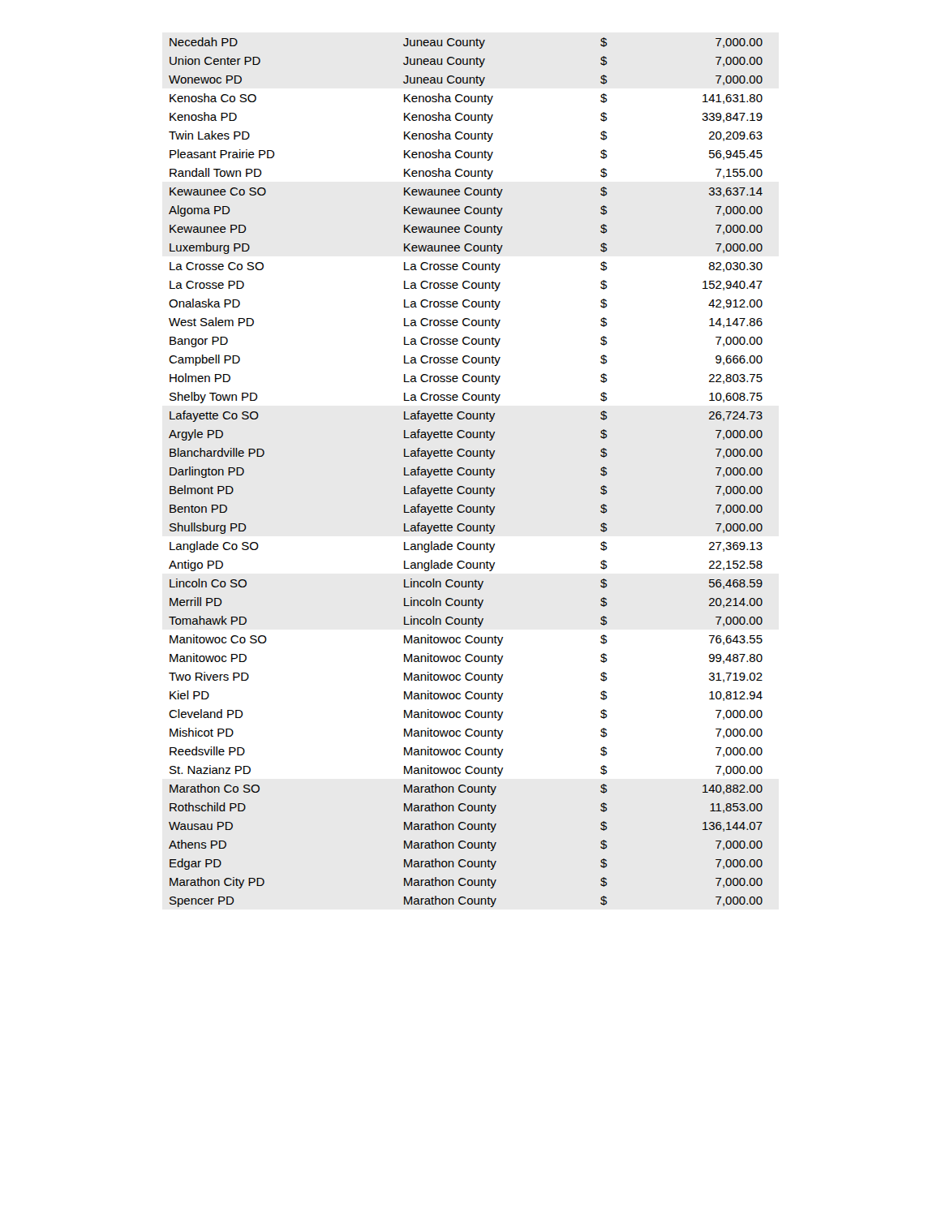| Necedah PD | Juneau County | $ | 7,000.00 |
| Union Center PD | Juneau County | $ | 7,000.00 |
| Wonewoc PD | Juneau County | $ | 7,000.00 |
| Kenosha Co SO | Kenosha County | $ | 141,631.80 |
| Kenosha PD | Kenosha County | $ | 339,847.19 |
| Twin Lakes PD | Kenosha County | $ | 20,209.63 |
| Pleasant Prairie PD | Kenosha County | $ | 56,945.45 |
| Randall Town PD | Kenosha County | $ | 7,155.00 |
| Kewaunee Co SO | Kewaunee County | $ | 33,637.14 |
| Algoma PD | Kewaunee County | $ | 7,000.00 |
| Kewaunee PD | Kewaunee County | $ | 7,000.00 |
| Luxemburg PD | Kewaunee County | $ | 7,000.00 |
| La Crosse Co SO | La Crosse County | $ | 82,030.30 |
| La Crosse PD | La Crosse County | $ | 152,940.47 |
| Onalaska PD | La Crosse County | $ | 42,912.00 |
| West Salem PD | La Crosse County | $ | 14,147.86 |
| Bangor PD | La Crosse County | $ | 7,000.00 |
| Campbell PD | La Crosse County | $ | 9,666.00 |
| Holmen PD | La Crosse County | $ | 22,803.75 |
| Shelby Town PD | La Crosse County | $ | 10,608.75 |
| Lafayette Co SO | Lafayette County | $ | 26,724.73 |
| Argyle PD | Lafayette County | $ | 7,000.00 |
| Blanchardville PD | Lafayette County | $ | 7,000.00 |
| Darlington PD | Lafayette County | $ | 7,000.00 |
| Belmont PD | Lafayette County | $ | 7,000.00 |
| Benton PD | Lafayette County | $ | 7,000.00 |
| Shullsburg PD | Lafayette County | $ | 7,000.00 |
| Langlade Co SO | Langlade County | $ | 27,369.13 |
| Antigo PD | Langlade County | $ | 22,152.58 |
| Lincoln Co SO | Lincoln County | $ | 56,468.59 |
| Merrill PD | Lincoln County | $ | 20,214.00 |
| Tomahawk PD | Lincoln County | $ | 7,000.00 |
| Manitowoc Co SO | Manitowoc County | $ | 76,643.55 |
| Manitowoc PD | Manitowoc County | $ | 99,487.80 |
| Two Rivers PD | Manitowoc County | $ | 31,719.02 |
| Kiel PD | Manitowoc County | $ | 10,812.94 |
| Cleveland PD | Manitowoc County | $ | 7,000.00 |
| Mishicot PD | Manitowoc County | $ | 7,000.00 |
| Reedsville PD | Manitowoc County | $ | 7,000.00 |
| St. Nazianz PD | Manitowoc County | $ | 7,000.00 |
| Marathon Co SO | Marathon County | $ | 140,882.00 |
| Rothschild PD | Marathon County | $ | 11,853.00 |
| Wausau PD | Marathon County | $ | 136,144.07 |
| Athens PD | Marathon County | $ | 7,000.00 |
| Edgar PD | Marathon County | $ | 7,000.00 |
| Marathon City PD | Marathon County | $ | 7,000.00 |
| Spencer PD | Marathon County | $ | 7,000.00 |